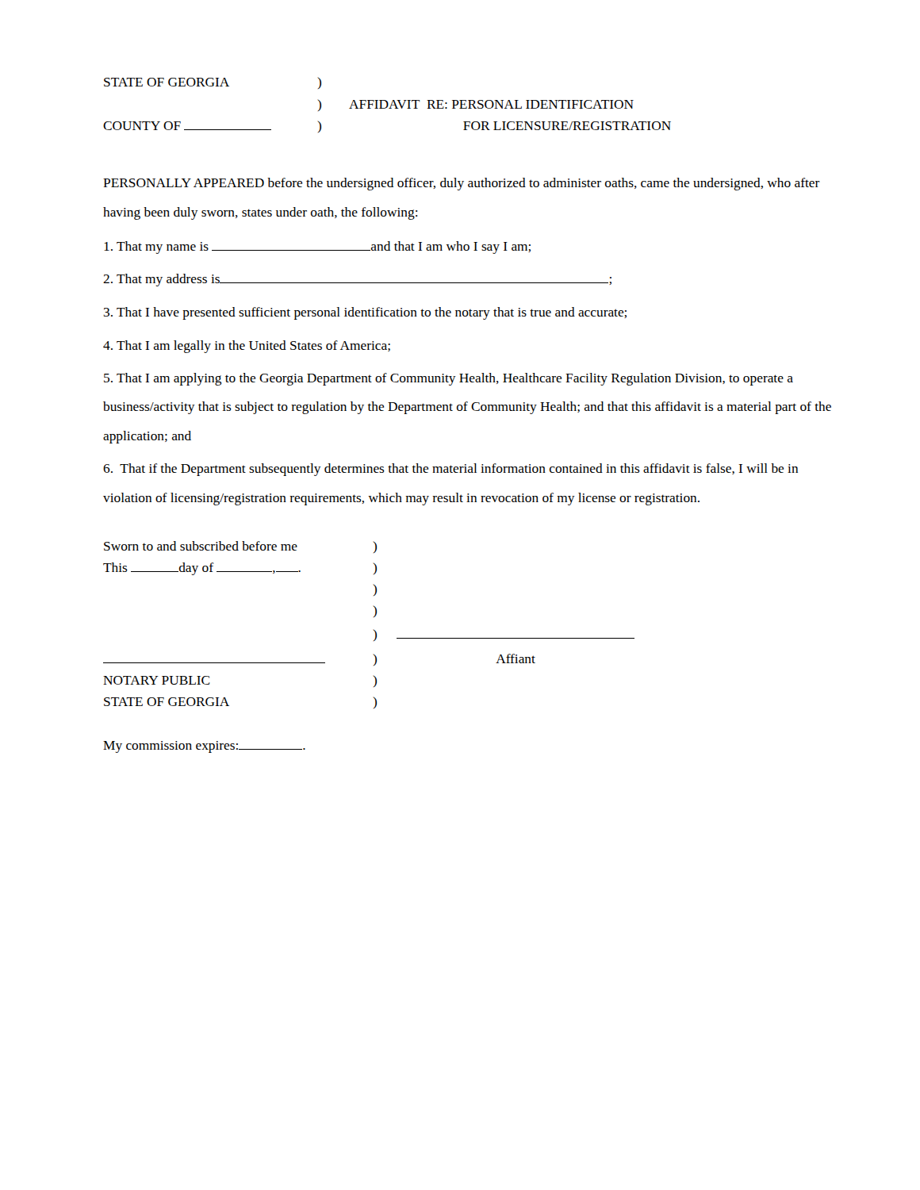STATE OF GEORGIA
COUNTY OF
)
)
)
AFFIDAVIT RE: PERSONAL IDENTIFICATION
FOR LICENSURE/REGISTRATION
PERSONALLY APPEARED before the undersigned officer, duly authorized to administer oaths, came the undersigned, who after having been duly sworn, states under oath, the following:
1. That my name is and that I am who I say I am;
2. That my address is ;
3. That I have presented sufficient personal identification to the notary that is true and accurate;
4. That I am legally in the United States of America;
5. That I am applying to the Georgia Department of Community Health, Healthcare Facility Regulation Division, to operate a business/activity that is subject to regulation by the Department of Community Health; and that this affidavit is a material part of the application; and
6. That if the Department subsequently determines that the material information contained in this affidavit is false, I will be in violation of licensing/registration requirements, which may result in revocation of my license or registration.
| Sworn to and subscribed before me | ) | |
| This day of , . | ) | |
| | ) | |
| | ) | |
| | ) | |
| | ) | Affiant |
| NOTARY PUBLIC | ) | |
| STATE OF GEORGIA | ) | |
My commission expires: .